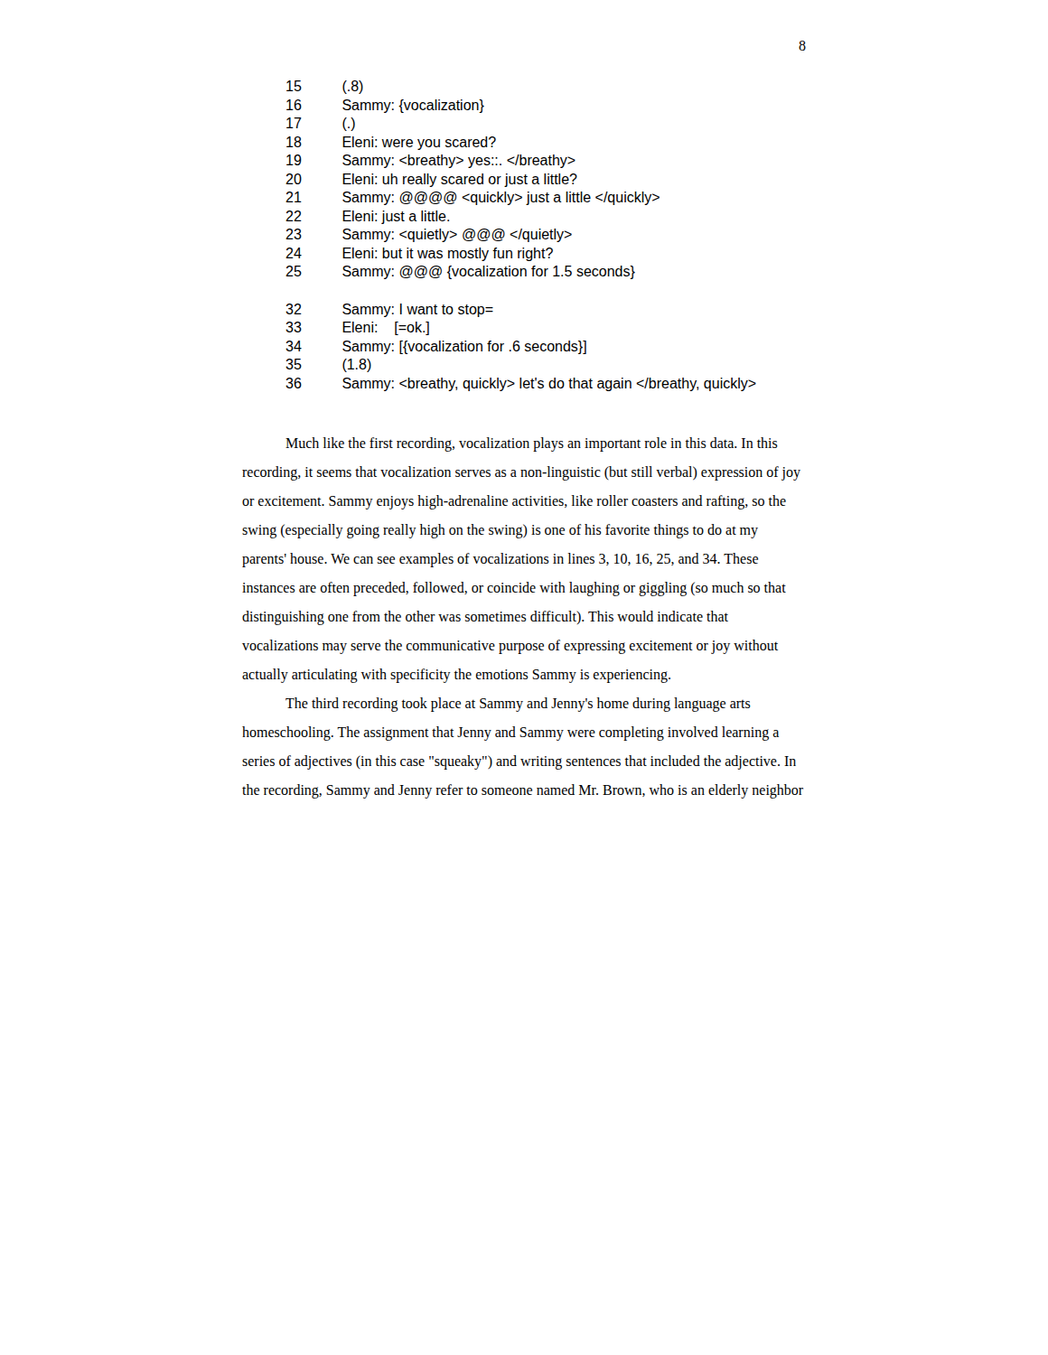8
| 15 | (.8) |
| 16 | Sammy: {vocalization} |
| 17 | (.) |
| 18 | Eleni: were you scared? |
| 19 | Sammy: <breathy> yes::. </breathy> |
| 20 | Eleni: uh really scared or just a little? |
| 21 | Sammy: @@@@ <quickly> just a little </quickly> |
| 22 | Eleni: just a little. |
| 23 | Sammy: <quietly> @@@ </quietly> |
| 24 | Eleni: but it was mostly fun right? |
| 25 | Sammy: @@@ {vocalization for 1.5 seconds} |
| 32 | Sammy: I want to stop= |
| 33 | Eleni: [=ok.] |
| 34 | Sammy: [{vocalization for .6 seconds}] |
| 35 | (1.8) |
| 36 | Sammy: <breathy, quickly> let's do that again </breathy, quickly> |
Much like the first recording, vocalization plays an important role in this data. In this recording, it seems that vocalization serves as a non-linguistic (but still verbal) expression of joy or excitement. Sammy enjoys high-adrenaline activities, like roller coasters and rafting, so the swing (especially going really high on the swing) is one of his favorite things to do at my parents' house. We can see examples of vocalizations in lines 3, 10, 16, 25, and 34. These instances are often preceded, followed, or coincide with laughing or giggling (so much so that distinguishing one from the other was sometimes difficult). This would indicate that vocalizations may serve the communicative purpose of expressing excitement or joy without actually articulating with specificity the emotions Sammy is experiencing.
The third recording took place at Sammy and Jenny's home during language arts homeschooling. The assignment that Jenny and Sammy were completing involved learning a series of adjectives (in this case "squeaky") and writing sentences that included the adjective. In the recording, Sammy and Jenny refer to someone named Mr. Brown, who is an elderly neighbor